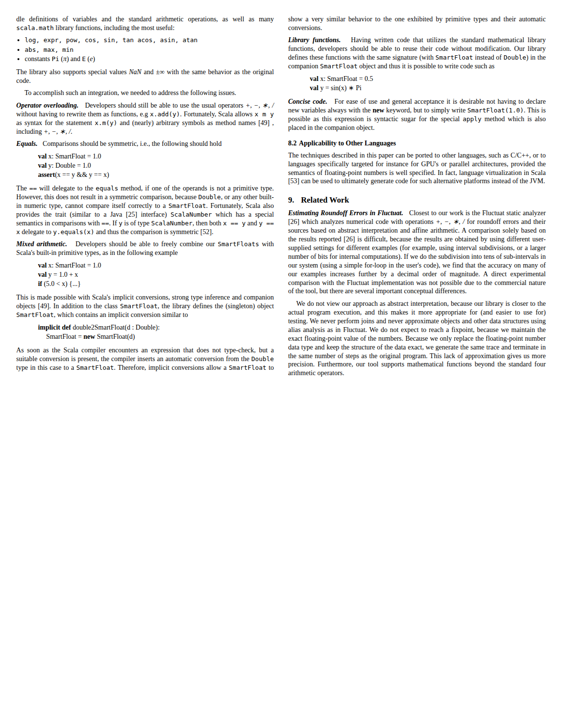dle definitions of variables and the standard arithmetic operations, as well as many scala.math library functions, including the most useful:
log, expr, pow, cos, sin, tan acos, asin, atan
abs, max, min
constants Pi (π) and E (e)
The library also supports special values NaN and ±∞ with the same behavior as the original code.
To accomplish such an integration, we needed to address the following issues.
Operator overloading. Developers should still be able to use the usual operators +, −, ∗, / without having to rewrite them as functions, e.g x.add(y). Fortunately, Scala allows x m y as syntax for the statement x.m(y) and (nearly) arbitrary symbols as method names [49] , including +, −, ∗, /.
Equals. Comparisons should be symmetric, i.e., the following should hold
val x: SmartFloat = 1.0
val y: Double = 1.0
assert(x == y && y == x)
The == will delegate to the equals method, if one of the operands is not a primitive type. However, this does not result in a symmetric comparison, because Double, or any other built-in numeric type, cannot compare itself correctly to a SmartFloat. Fortunately, Scala also provides the trait (similar to a Java [25] interface) ScalaNumber which has a special semantics in comparisons with ==. If y is of type ScalaNumber, then both x == y and y == x delegate to y.equals(x) and thus the comparison is symmetric [52].
Mixed arithmetic. Developers should be able to freely combine our SmartFloats with Scala's built-in primitive types, as in the following example
val x: SmartFloat = 1.0
val y = 1.0 + x
if (5.0 < x) {...}
This is made possible with Scala's implicit conversions, strong type inference and companion objects [49]. In addition to the class SmartFloat, the library defines the (singleton) object SmartFloat, which contains an implicit conversion similar to
implicit def double2SmartFloat(d : Double):
SmartFloat = new SmartFloat(d)
As soon as the Scala compiler encounters an expression that does not type-check, but a suitable conversion is present, the compiler inserts an automatic conversion from the Double type in this case to a SmartFloat. Therefore, implicit conversions allow a SmartFloat to show a very similar behavior to the one exhibited by primitive types and their automatic conversions.
Library functions. Having written code that utilizes the standard mathematical library functions, developers should be able to reuse their code without modification. Our library defines these functions with the same signature (with SmartFloat instead of Double) in the companion SmartFloat object and thus it is possible to write code such as
val x: SmartFloat = 0.5
val y = sin(x) ∗ Pi
Concise code. For ease of use and general acceptance it is desirable not having to declare new variables always with the new keyword, but to simply write SmartFloat(1.0). This is possible as this expression is syntactic sugar for the special apply method which is also placed in the companion object.
8.2 Applicability to Other Languages
The techniques described in this paper can be ported to other languages, such as C/C++, or to languages specifically targeted for instance for GPU's or parallel architectures, provided the semantics of floating-point numbers is well specified. In fact, language virtualization in Scala [53] can be used to ultimately generate code for such alternative platforms instead of the JVM.
9. Related Work
Estimating Roundoff Errors in Fluctuat. Closest to our work is the Fluctuat static analyzer [26] which analyzes numerical code with operations +, −, ∗, / for roundoff errors and their sources based on abstract interpretation and affine arithmetic. A comparison solely based on the results reported [26] is difficult, because the results are obtained by using different user-supplied settings for different examples (for example, using interval subdivisions, or a larger number of bits for internal computations). If we do the subdivision into tens of sub-intervals in our system (using a simple for-loop in the user's code), we find that the accuracy on many of our examples increases further by a decimal order of magnitude. A direct experimental comparison with the Fluctuat implementation was not possible due to the commercial nature of the tool, but there are several important conceptual differences.
We do not view our approach as abstract interpretation, because our library is closer to the actual program execution, and this makes it more appropriate for (and easier to use for) testing. We never perform joins and never approximate objects and other data structures using alias analysis as in Fluctuat. We do not expect to reach a fixpoint, because we maintain the exact floating-point value of the numbers. Because we only replace the floating-point number data type and keep the structure of the data exact, we generate the same trace and terminate in the same number of steps as the original program. This lack of approximation gives us more precision. Furthermore, our tool supports mathematical functions beyond the standard four arithmetic operators.